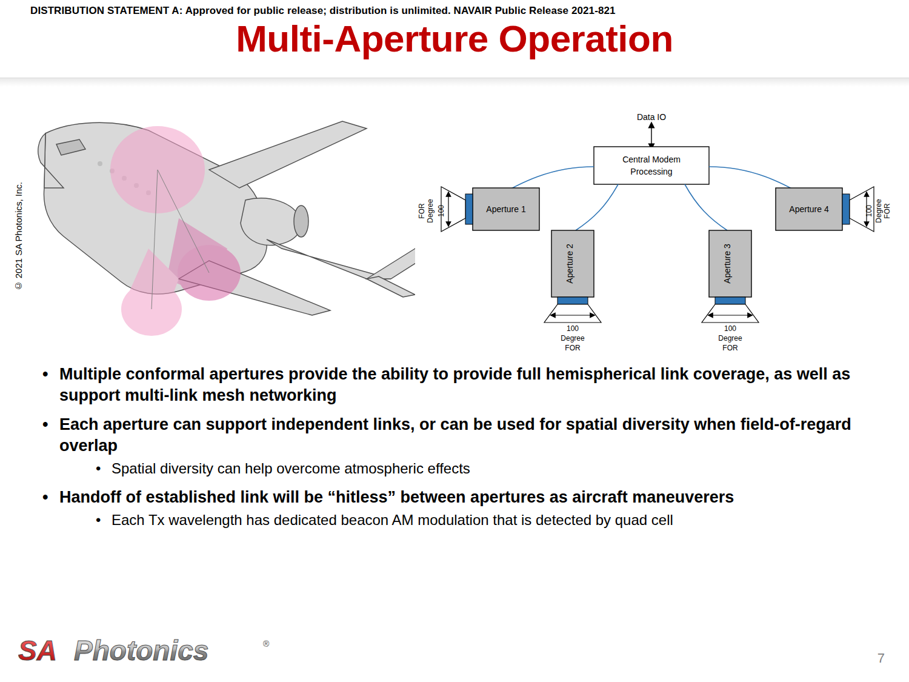DISTRIBUTION STATEMENT A: Approved for public release; distribution is unlimited. NAVAIR Public Release 2021-821
Multi-Aperture Operation
© 2021 SA Photonics, Inc.
Data IO Central Modem Processing Aperture 1 100 Degree FOR Aperture 2 100 Degree FOR Aperture 3 100 Degree FOR Aperture 4 100 Degree FOR
Multiple conformal apertures provide the ability to provide full hemispherical link coverage, as well as support multi-link mesh networking
Each aperture can support independent links, or can be used for spatial diversity when field-of-regard overlap
Spatial diversity can help overcome atmospheric effects
Handoff of established link will be “hitless” between apertures as aircraft maneuverers
Each Tx wavelength has dedicated beacon AM modulation that is detected by quad cell
SA Photonics ®
7